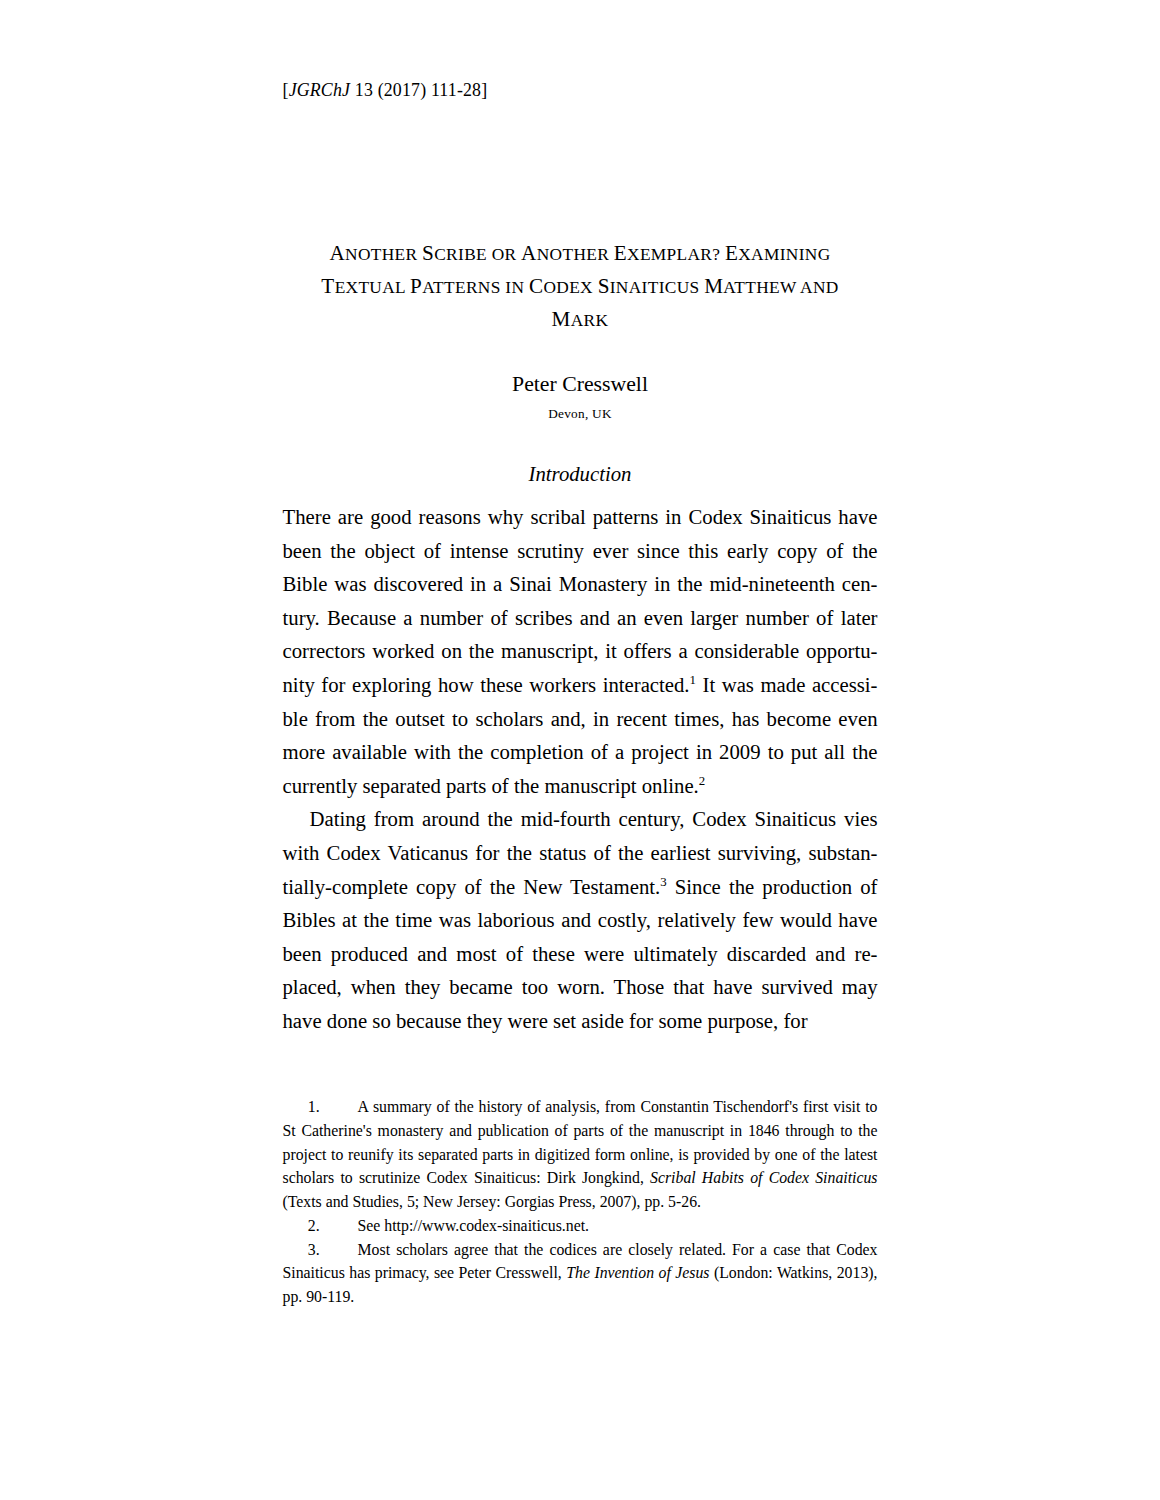[JGRChJ 13 (2017) 111-28]
ANOTHER SCRIBE OR ANOTHER EXEMPLAR? EXAMINING TEXTUAL PATTERNS IN CODEX SINAITICUS MATTHEW AND MARK
Peter Cresswell
Devon, UK
Introduction
There are good reasons why scribal patterns in Codex Sinaiticus have been the object of intense scrutiny ever since this early copy of the Bible was discovered in a Sinai Monastery in the mid-nineteenth century. Because a number of scribes and an even larger number of later correctors worked on the manuscript, it offers a considerable opportunity for exploring how these workers interacted.1 It was made accessible from the outset to scholars and, in recent times, has become even more available with the completion of a project in 2009 to put all the currently separated parts of the manuscript online.2
Dating from around the mid-fourth century, Codex Sinaiticus vies with Codex Vaticanus for the status of the earliest surviving, sub­stantially-complete copy of the New Testament.3 Since the production of Bibles at the time was laborious and costly, relatively few would have been produced and most of these were ultimately discarded and replaced, when they became too worn. Those that have survived may have done so because they were set aside for some purpose, for
A summary of the history of analysis, from Constantin Tischendorf's first visit to St Catherine's monastery and publication of parts of the manuscript in 1846 through to the project to reunify its separated parts in digitized form online, is provided by one of the latest scholars to scrutinize Codex Sinaiticus: Dirk Jongkind, Scribal Habits of Codex Sinaiticus (Texts and Studies, 5; New Jersey: Gorgias Press, 2007), pp. 5-26.
See http://www.codex-sinaiticus.net.
Most scholars agree that the codices are closely related. For a case that Codex Sinaiticus has primacy, see Peter Cresswell, The Invention of Jesus (London: Watkins, 2013), pp. 90-119.